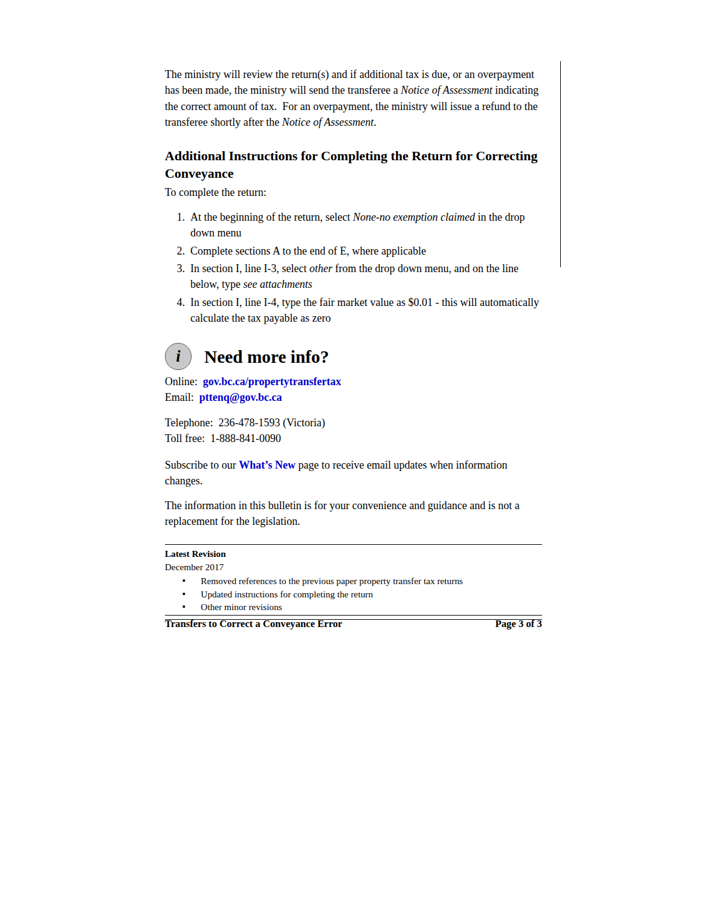The ministry will review the return(s) and if additional tax is due, or an overpayment has been made, the ministry will send the transferee a Notice of Assessment indicating the correct amount of tax. For an overpayment, the ministry will issue a refund to the transferee shortly after the Notice of Assessment.
Additional Instructions for Completing the Return for Correcting Conveyance
To complete the return:
At the beginning of the return, select None-no exemption claimed in the drop down menu
Complete sections A to the end of E, where applicable
In section I, line I-3, select other from the drop down menu, and on the line below, type see attachments
In section I, line I-4, type the fair market value as $0.01 - this will automatically calculate the tax payable as zero
i
Need more info?
Online: gov.bc.ca/propertytransfertax
Email: pttenq@gov.bc.ca
Telephone: 236-478-1593 (Victoria)
Toll free: 1-888-841-0090
Subscribe to our What’s New page to receive email updates when information changes.
The information in this bulletin is for your convenience and guidance and is not a replacement for the legislation.
Latest Revision
December 2017
Removed references to the previous paper property transfer tax returns
Updated instructions for completing the return
Other minor revisions
Transfers to Correct a Conveyance Error Page 3 of 3